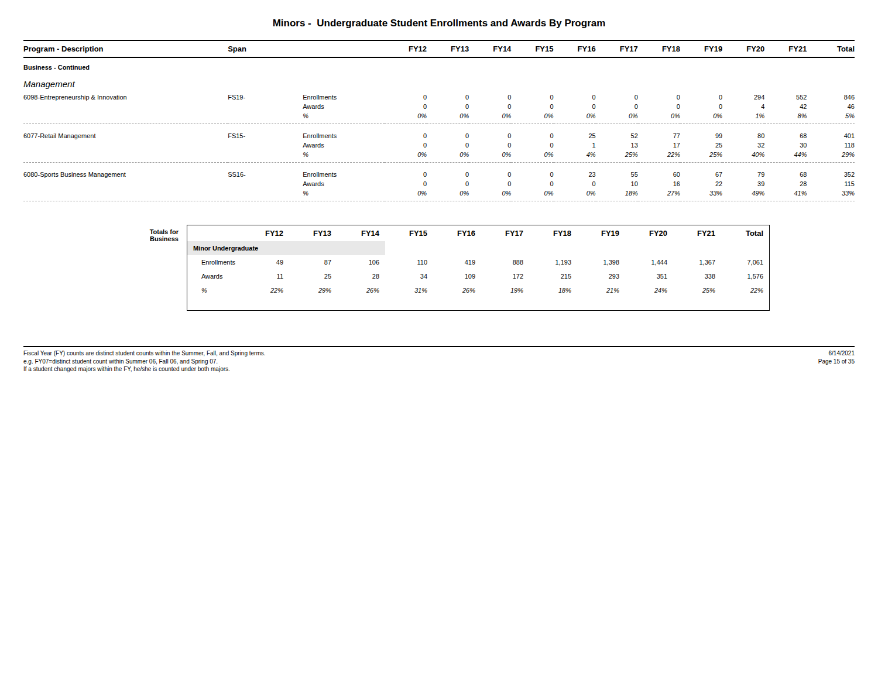Minors - Undergraduate Student Enrollments and Awards By Program
| Program - Description | Span | | FY12 | FY13 | FY14 | FY15 | FY16 | FY17 | FY18 | FY19 | FY20 | FY21 | Total |
Business - Continued
Management
| 6098-Entrepreneurship & Innovation | FS19- | Enrollments | 0 | 0 | 0 | 0 | 0 | 0 | 0 | 0 | 294 | 552 | 846 |
| | | Awards | 0 | 0 | 0 | 0 | 0 | 0 | 0 | 0 | 4 | 42 | 46 |
| | | % | 0% | 0% | 0% | 0% | 0% | 0% | 0% | 0% | 1% | 8% | 5% |
| 6077-Retail Management | FS15- | Enrollments | 0 | 0 | 0 | 0 | 25 | 52 | 77 | 99 | 80 | 68 | 401 |
| | | Awards | 0 | 0 | 0 | 0 | 1 | 13 | 17 | 25 | 32 | 30 | 118 |
| | | % | 0% | 0% | 0% | 0% | 4% | 25% | 22% | 25% | 40% | 44% | 29% |
| 6080-Sports Business Management | SS16- | Enrollments | 0 | 0 | 0 | 0 | 23 | 55 | 60 | 67 | 79 | 68 | 352 |
| | | Awards | 0 | 0 | 0 | 0 | 0 | 10 | 16 | 22 | 39 | 28 | 115 |
| | | % | 0% | 0% | 0% | 0% | 0% | 18% | 27% | 33% | 49% | 41% | 33% |
Totals for
Business
| | FY12 | FY13 | FY14 | FY15 | FY16 | FY17 | FY18 | FY19 | FY20 | FY21 | Total |
| --- | --- | --- | --- | --- | --- | --- | --- | --- | --- | --- | --- |
| Minor Undergraduate | |
| Enrollments | 49 | 87 | 106 | 110 | 419 | 888 | 1,193 | 1,398 | 1,444 | 1,367 | 7,061 |
| Awards | 11 | 25 | 28 | 34 | 109 | 172 | 215 | 293 | 351 | 338 | 1,576 |
| % | 22% | 29% | 26% | 31% | 26% | 19% | 18% | 21% | 24% | 25% | 22% |
Fiscal Year (FY) counts are distinct student counts within the Summer, Fall, and Spring terms.
e.g. FY07=distinct student count within Summer 06, Fall 06, and Spring 07.
If a student changed majors within the FY, he/she is counted under both majors.
6/14/2021
Page 15 of 35